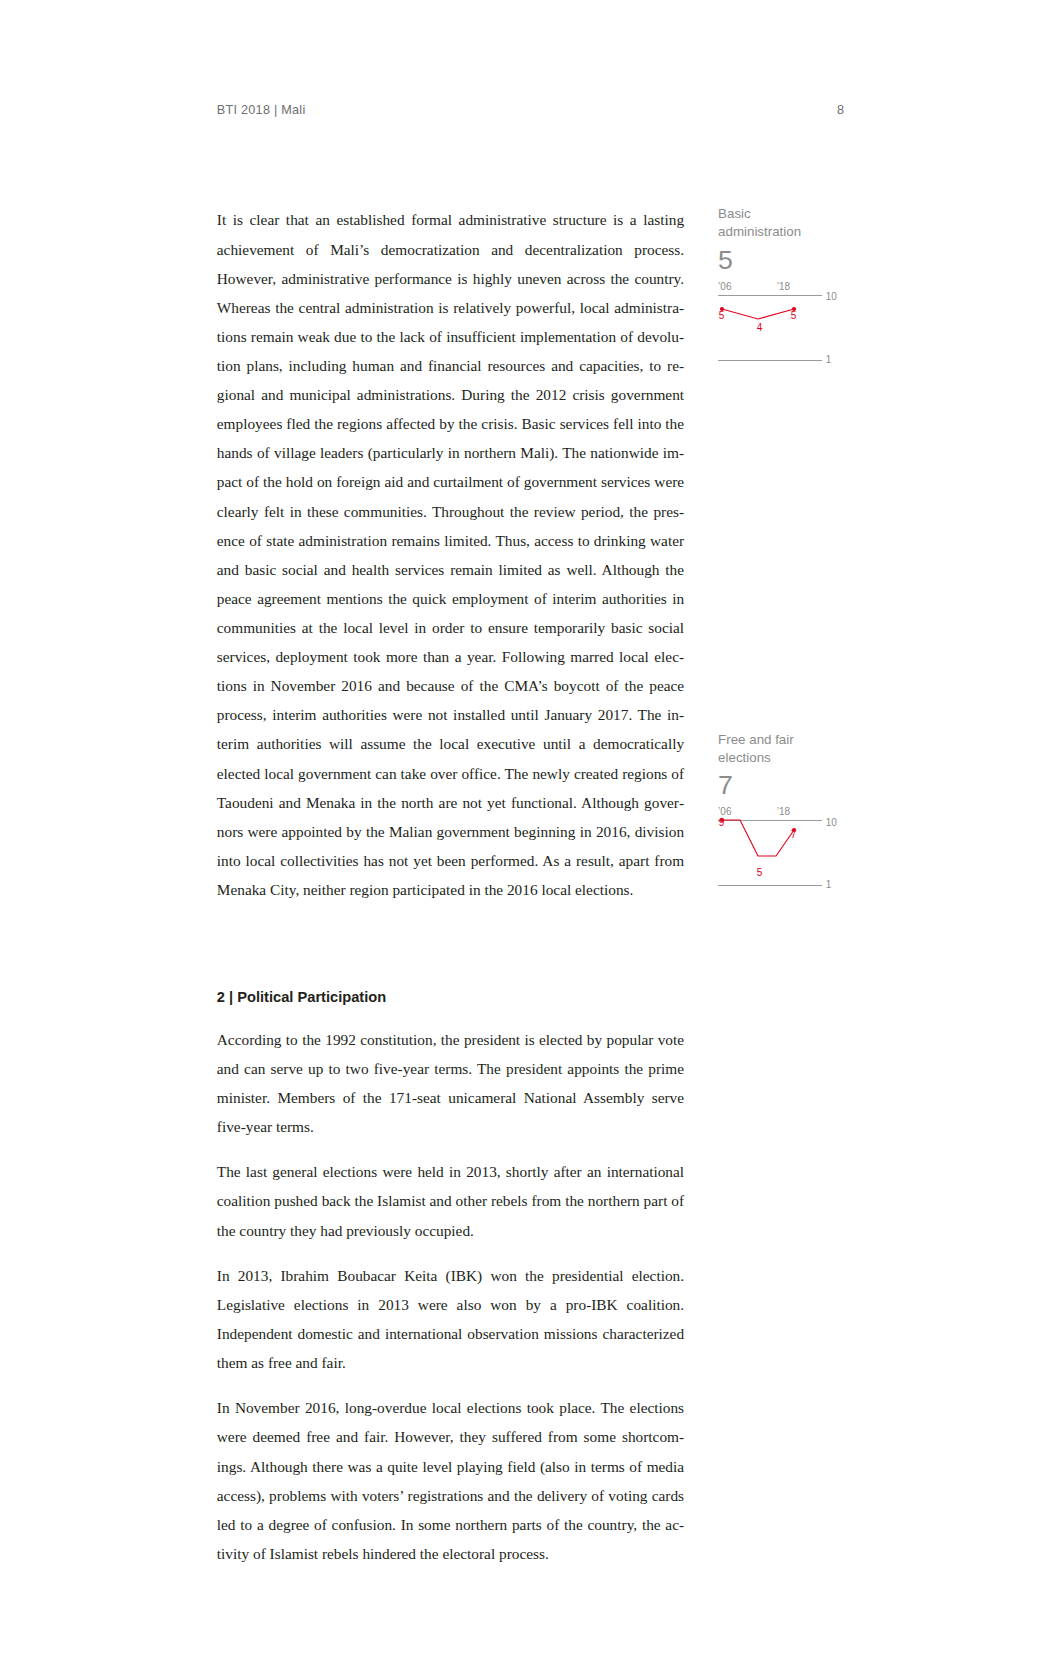BTI 2018 | Mali
8
It is clear that an established formal administrative structure is a lasting achievement of Mali’s democratization and decentralization process. However, administrative performance is highly uneven across the country. Whereas the central administration is relatively powerful, local administrations remain weak due to the lack of insufficient implementation of devolution plans, including human and financial resources and capacities, to regional and municipal administrations. During the 2012 crisis government employees fled the regions affected by the crisis. Basic services fell into the hands of village leaders (particularly in northern Mali). The nationwide impact of the hold on foreign aid and curtailment of government services were clearly felt in these communities. Throughout the review period, the presence of state administration remains limited. Thus, access to drinking water and basic social and health services remain limited as well. Although the peace agreement mentions the quick employment of interim authorities in communities at the local level in order to ensure temporarily basic social services, deployment took more than a year. Following marred local elections in November 2016 and because of the CMA’s boycott of the peace process, interim authorities were not installed until January 2017. The interim authorities will assume the local executive until a democratically elected local government can take over office. The newly created regions of Taoudeni and Menaka in the north are not yet functional. Although governors were appointed by the Malian government beginning in 2016, division into local collectivities has not yet been performed. As a result, apart from Menaka City, neither region participated in the 2016 local elections.
2 | Political Participation
According to the 1992 constitution, the president is elected by popular vote and can serve up to two five-year terms. The president appoints the prime minister. Members of the 171-seat unicameral National Assembly serve five-year terms.
The last general elections were held in 2013, shortly after an international coalition pushed back the Islamist and other rebels from the northern part of the country they had previously occupied.
In 2013, Ibrahim Boubacar Keita (IBK) won the presidential election. Legislative elections in 2013 were also won by a pro-IBK coalition. Independent domestic and international observation missions characterized them as free and fair.
In November 2016, long-overdue local elections took place. The elections were deemed free and fair. However, they suffered from some shortcomings. Although there was a quite level playing field (also in terms of media access), problems with voters’ registrations and the delivery of voting cards led to a degree of confusion. In some northern parts of the country, the activity of Islamist rebels hindered the electoral process.
Basic
administration
5
’06
’18
10
1
5
4
5
Free and fair
elections
7
’06
’18
10
1
9
5
7